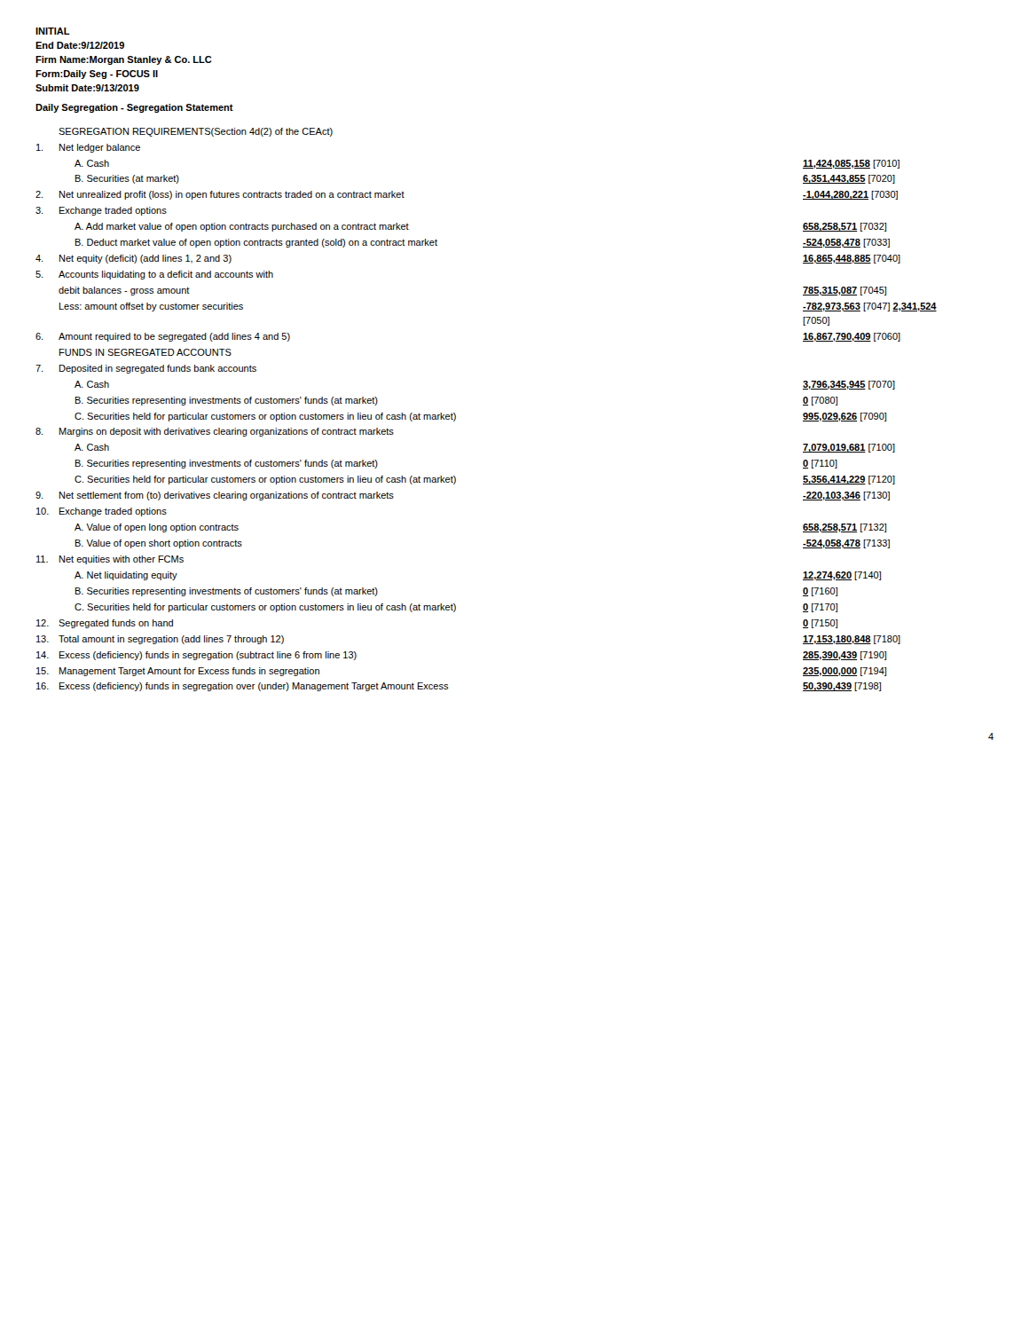INITIAL
End Date:9/12/2019
Firm Name:Morgan Stanley & Co. LLC
Form:Daily Seg - FOCUS II
Submit Date:9/13/2019
Daily Segregation - Segregation Statement
| | SEGREGATION REQUIREMENTS(Section 4d(2) of the CEAct) | |
| 1. | Net ledger balance | |
| | A. Cash | 11,424,085,158 [7010] |
| | B. Securities (at market) | 6,351,443,855 [7020] |
| 2. | Net unrealized profit (loss) in open futures contracts traded on a contract market | -1,044,280,221 [7030] |
| 3. | Exchange traded options | |
| | A. Add market value of open option contracts purchased on a contract market | 658,258,571 [7032] |
| | B. Deduct market value of open option contracts granted (sold) on a contract market | -524,058,478 [7033] |
| 4. | Net equity (deficit) (add lines 1, 2 and 3) | 16,865,448,885 [7040] |
| 5. | Accounts liquidating to a deficit and accounts with | |
| | debit balances - gross amount | 785,315,087 [7045] |
| | Less: amount offset by customer securities | -782,973,563 [7047] 2,341,524 [7050] |
| 6. | Amount required to be segregated (add lines 4 and 5) | 16,867,790,409 [7060] |
| | FUNDS IN SEGREGATED ACCOUNTS | |
| 7. | Deposited in segregated funds bank accounts | |
| | A. Cash | 3,796,345,945 [7070] |
| | B. Securities representing investments of customers' funds (at market) | 0 [7080] |
| | C. Securities held for particular customers or option customers in lieu of cash (at market) | 995,029,626 [7090] |
| 8. | Margins on deposit with derivatives clearing organizations of contract markets | |
| | A. Cash | 7,079,019,681 [7100] |
| | B. Securities representing investments of customers' funds (at market) | 0 [7110] |
| | C. Securities held for particular customers or option customers in lieu of cash (at market) | 5,356,414,229 [7120] |
| 9. | Net settlement from (to) derivatives clearing organizations of contract markets | -220,103,346 [7130] |
| 10. | Exchange traded options | |
| | A. Value of open long option contracts | 658,258,571 [7132] |
| | B. Value of open short option contracts | -524,058,478 [7133] |
| 11. | Net equities with other FCMs | |
| | A. Net liquidating equity | 12,274,620 [7140] |
| | B. Securities representing investments of customers' funds (at market) | 0 [7160] |
| | C. Securities held for particular customers or option customers in lieu of cash (at market) | 0 [7170] |
| 12. | Segregated funds on hand | 0 [7150] |
| 13. | Total amount in segregation (add lines 7 through 12) | 17,153,180,848 [7180] |
| 14. | Excess (deficiency) funds in segregation (subtract line 6 from line 13) | 285,390,439 [7190] |
| 15. | Management Target Amount for Excess funds in segregation | 235,000,000 [7194] |
| 16. | Excess (deficiency) funds in segregation over (under) Management Target Amount Excess | 50,390,439 [7198] |
4